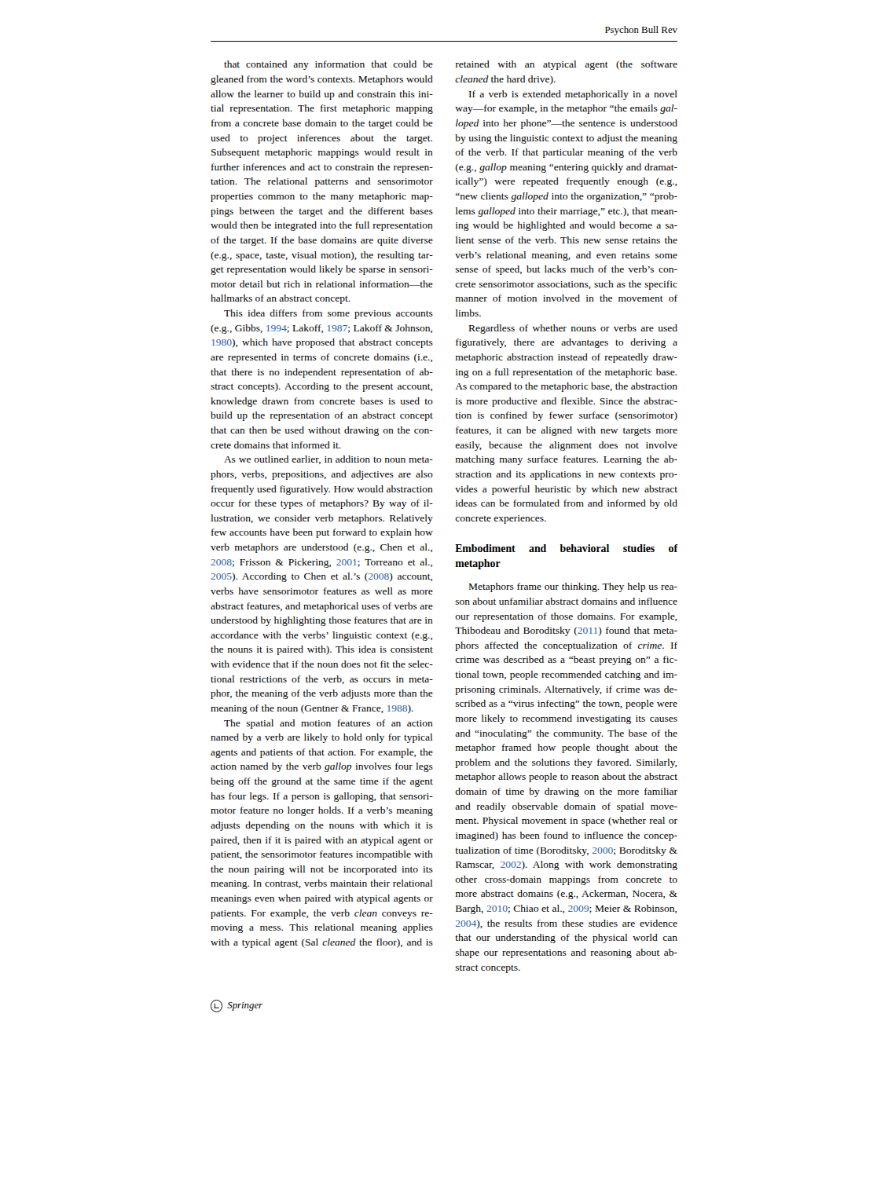Psychon Bull Rev
that contained any information that could be gleaned from the word’s contexts. Metaphors would allow the learner to build up and constrain this initial representation. The first metaphoric mapping from a concrete base domain to the target could be used to project inferences about the target. Subsequent metaphoric mappings would result in further inferences and act to constrain the representation. The relational patterns and sensorimotor properties common to the many metaphoric mappings between the target and the different bases would then be integrated into the full representation of the target. If the base domains are quite diverse (e.g., space, taste, visual motion), the resulting target representation would likely be sparse in sensorimotor detail but rich in relational information—the hallmarks of an abstract concept.
This idea differs from some previous accounts (e.g., Gibbs, 1994; Lakoff, 1987; Lakoff & Johnson, 1980), which have proposed that abstract concepts are represented in terms of concrete domains (i.e., that there is no independent representation of abstract concepts). According to the present account, knowledge drawn from concrete bases is used to build up the representation of an abstract concept that can then be used without drawing on the concrete domains that informed it.
As we outlined earlier, in addition to noun metaphors, verbs, prepositions, and adjectives are also frequently used figuratively. How would abstraction occur for these types of metaphors? By way of illustration, we consider verb metaphors. Relatively few accounts have been put forward to explain how verb metaphors are understood (e.g., Chen et al., 2008; Frisson & Pickering, 2001; Torreano et al., 2005). According to Chen et al.’s (2008) account, verbs have sensorimotor features as well as more abstract features, and metaphorical uses of verbs are understood by highlighting those features that are in accordance with the verbs’ linguistic context (e.g., the nouns it is paired with). This idea is consistent with evidence that if the noun does not fit the selectional restrictions of the verb, as occurs in metaphor, the meaning of the verb adjusts more than the meaning of the noun (Gentner & France, 1988).
The spatial and motion features of an action named by a verb are likely to hold only for typical agents and patients of that action. For example, the action named by the verb gallop involves four legs being off the ground at the same time if the agent has four legs. If a person is galloping, that sensorimotor feature no longer holds. If a verb’s meaning adjusts depending on the nouns with which it is paired, then if it is paired with an atypical agent or patient, the sensorimotor features incompatible with the noun pairing will not be incorporated into its meaning. In contrast, verbs maintain their relational meanings even when paired with atypical agents or patients. For example, the verb clean conveys removing a mess. This relational meaning applies with a typical agent (Sal cleaned the floor), and is retained with an atypical agent (the software cleaned the hard drive).
If a verb is extended metaphorically in a novel way—for example, in the metaphor “the emails galloped into her phone”—the sentence is understood by using the linguistic context to adjust the meaning of the verb. If that particular meaning of the verb (e.g., gallop meaning “entering quickly and dramatically”) were repeated frequently enough (e.g., “new clients galloped into the organization,” “problems galloped into their marriage,” etc.), that meaning would be highlighted and would become a salient sense of the verb. This new sense retains the verb’s relational meaning, and even retains some sense of speed, but lacks much of the verb’s concrete sensorimotor associations, such as the specific manner of motion involved in the movement of limbs.
Regardless of whether nouns or verbs are used figuratively, there are advantages to deriving a metaphoric abstraction instead of repeatedly drawing on a full representation of the metaphoric base. As compared to the metaphoric base, the abstraction is more productive and flexible. Since the abstraction is confined by fewer surface (sensorimotor) features, it can be aligned with new targets more easily, because the alignment does not involve matching many surface features. Learning the abstraction and its applications in new contexts provides a powerful heuristic by which new abstract ideas can be formulated from and informed by old concrete experiences.
Embodiment and behavioral studies of metaphor
Metaphors frame our thinking. They help us reason about unfamiliar abstract domains and influence our representation of those domains. For example, Thibodeau and Boroditsky (2011) found that metaphors affected the conceptualization of crime. If crime was described as a “beast preying on” a fictional town, people recommended catching and imprisoning criminals. Alternatively, if crime was described as a “virus infecting” the town, people were more likely to recommend investigating its causes and “inoculating” the community. The base of the metaphor framed how people thought about the problem and the solutions they favored. Similarly, metaphor allows people to reason about the abstract domain of time by drawing on the more familiar and readily observable domain of spatial movement. Physical movement in space (whether real or imagined) has been found to influence the conceptualization of time (Boroditsky, 2000; Boroditsky & Ramscar, 2002). Along with work demonstrating other cross-domain mappings from concrete to more abstract domains (e.g., Ackerman, Nocera, & Bargh, 2010; Chiao et al., 2009; Meier & Robinson, 2004), the results from these studies are evidence that our understanding of the physical world can shape our representations and reasoning about abstract concepts.
Springer